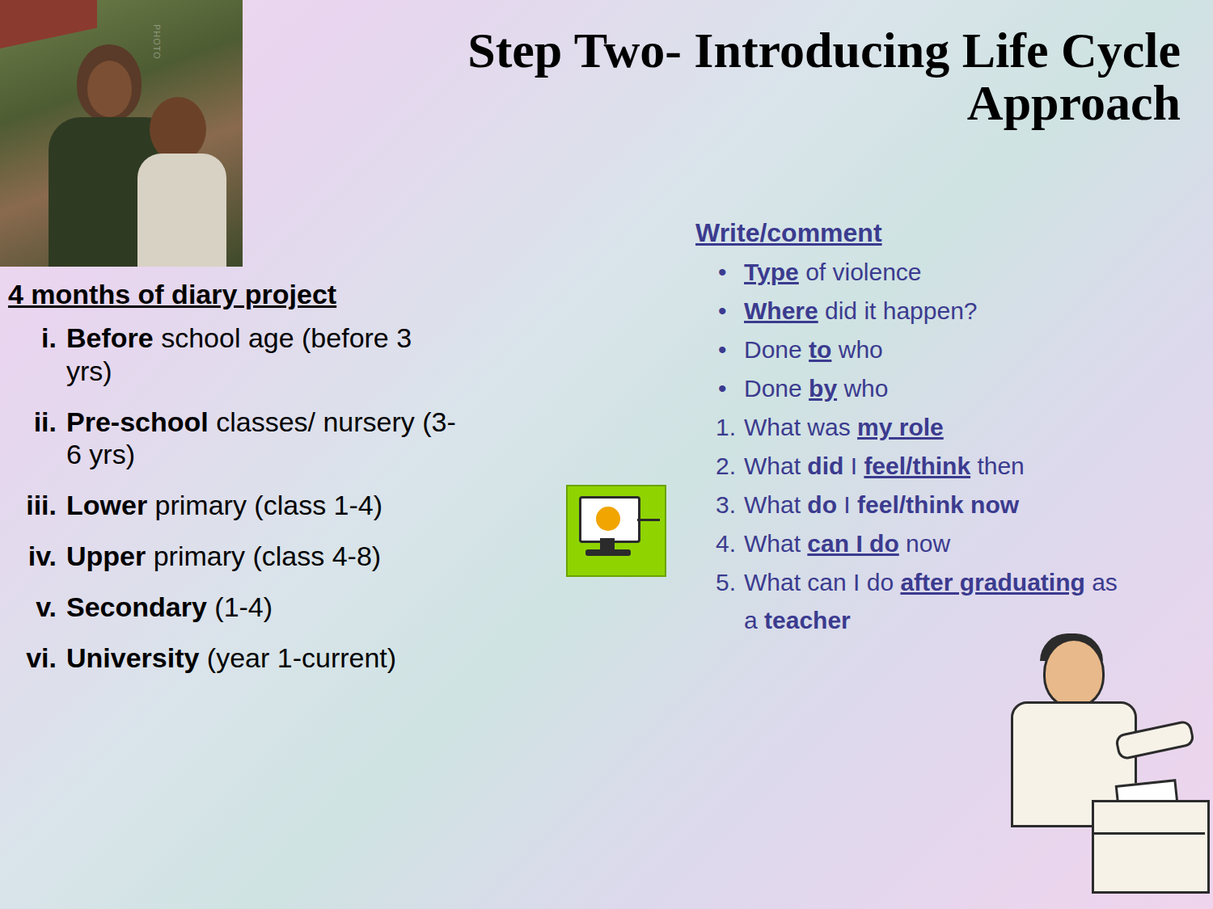PHOTO
Step Two- Introducing Life Cycle Approach
4 months of diary project
i. Before school age (before 3 yrs)
ii. Pre-school classes/ nursery (3-6 yrs)
iii. Lower primary (class 1-4)
iv. Upper primary (class 4-8)
v. Secondary (1-4)
vi. University (year 1-current)
Write/comment
Type of violence
Where did it happen?
Done to who
Done by who
What was my role
What did I feel/think then
What do I feel/think now
What can I do now
What can I do after graduating as
a teacher